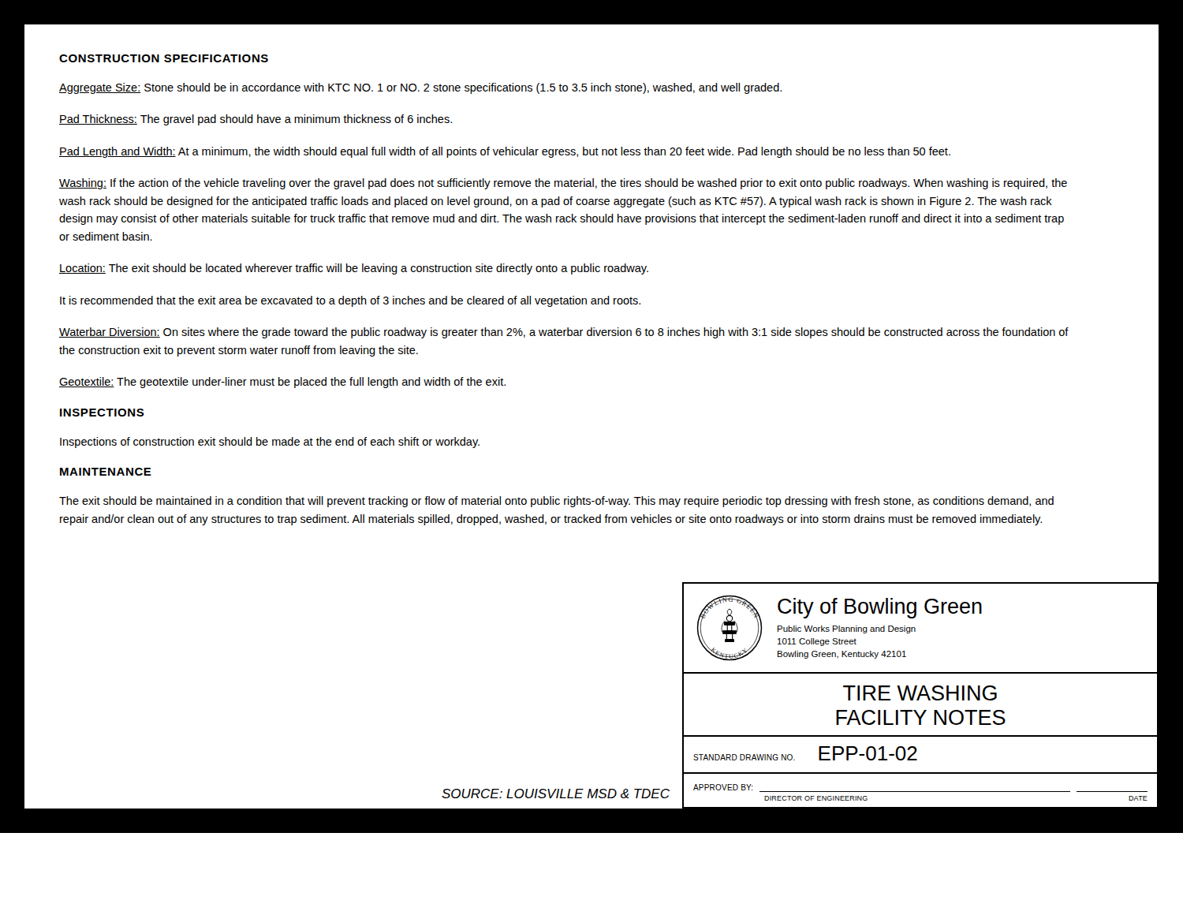Construction Specifications
Aggregate Size: Stone should be in accordance with KTC NO. 1 or NO. 2 stone specifications (1.5 to 3.5 inch stone), washed, and well graded.
Pad Thickness: The gravel pad should have a minimum thickness of 6 inches.
Pad Length and Width: At a minimum, the width should equal full width of all points of vehicular egress, but not less than 20 feet wide. Pad length should be no less than 50 feet.
Washing: If the action of the vehicle traveling over the gravel pad does not sufficiently remove the material, the tires should be washed prior to exit onto public roadways. When washing is required, the wash rack should be designed for the anticipated traffic loads and placed on level ground, on a pad of coarse aggregate (such as KTC #57). A typical wash rack is shown in Figure 2. The wash rack design may consist of other materials suitable for truck traffic that remove mud and dirt. The wash rack should have provisions that intercept the sediment-laden runoff and direct it into a sediment trap or sediment basin.
Location: The exit should be located wherever traffic will be leaving a construction site directly onto a public roadway.
It is recommended that the exit area be excavated to a depth of 3 inches and be cleared of all vegetation and roots.
Waterbar Diversion: On sites where the grade toward the public roadway is greater than 2%, a waterbar diversion 6 to 8 inches high with 3:1 side slopes should be constructed across the foundation of the construction exit to prevent storm water runoff from leaving the site.
Geotextile: The geotextile under-liner must be placed the full length and width of the exit.
Inspections
Inspections of construction exit should be made at the end of each shift or workday.
Maintenance
The exit should be maintained in a condition that will prevent tracking or flow of material onto public rights-of-way. This may require periodic top dressing with fresh stone, as conditions demand, and repair and/or clean out of any structures to trap sediment. All materials spilled, dropped, washed, or tracked from vehicles or site onto roadways or into storm drains must be removed immediately.
SOURCE: LOUISVILLE MSD & TDEC
BOWLING GREEN KENTUCKY
City of Bowling Green
Public Works Planning and Design
1011 College Street
Bowling Green, Kentucky 42101
TIRE WASHING
FACILITY NOTES
STANDARD DRAWING NO. EPP-01-02
APPROVED BY:
DIRECTOR OF ENGINEERING DATE